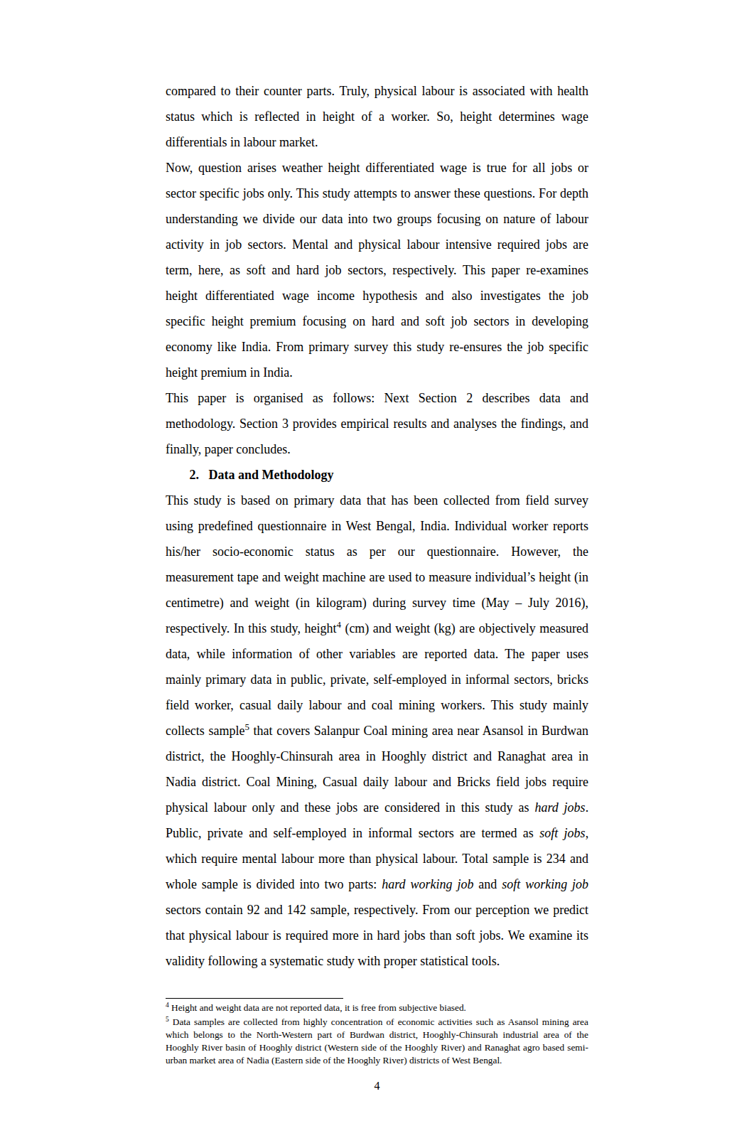compared to their counter parts. Truly, physical labour is associated with health status which is reflected in height of a worker. So, height determines wage differentials in labour market.
Now, question arises weather height differentiated wage is true for all jobs or sector specific jobs only. This study attempts to answer these questions. For depth understanding we divide our data into two groups focusing on nature of labour activity in job sectors. Mental and physical labour intensive required jobs are term, here, as soft and hard job sectors, respectively. This paper re-examines height differentiated wage income hypothesis and also investigates the job specific height premium focusing on hard and soft job sectors in developing economy like India. From primary survey this study re-ensures the job specific height premium in India.
This paper is organised as follows: Next Section 2 describes data and methodology. Section 3 provides empirical results and analyses the findings, and finally, paper concludes.
2. Data and Methodology
This study is based on primary data that has been collected from field survey using predefined questionnaire in West Bengal, India. Individual worker reports his/her socio-economic status as per our questionnaire. However, the measurement tape and weight machine are used to measure individual’s height (in centimetre) and weight (in kilogram) during survey time (May – July 2016), respectively. In this study, height4 (cm) and weight (kg) are objectively measured data, while information of other variables are reported data. The paper uses mainly primary data in public, private, self-employed in informal sectors, bricks field worker, casual daily labour and coal mining workers. This study mainly collects sample5 that covers Salanpur Coal mining area near Asansol in Burdwan district, the Hooghly-Chinsurah area in Hooghly district and Ranaghat area in Nadia district. Coal Mining, Casual daily labour and Bricks field jobs require physical labour only and these jobs are considered in this study as hard jobs. Public, private and self-employed in informal sectors are termed as soft jobs, which require mental labour more than physical labour. Total sample is 234 and whole sample is divided into two parts: hard working job and soft working job sectors contain 92 and 142 sample, respectively. From our perception we predict that physical labour is required more in hard jobs than soft jobs. We examine its validity following a systematic study with proper statistical tools.
4 Height and weight data are not reported data, it is free from subjective biased.
5 Data samples are collected from highly concentration of economic activities such as Asansol mining area which belongs to the North-Western part of Burdwan district, Hooghly-Chinsurah industrial area of the Hooghly River basin of Hooghly district (Western side of the Hooghly River) and Ranaghat agro based semi-urban market area of Nadia (Eastern side of the Hooghly River) districts of West Bengal.
4